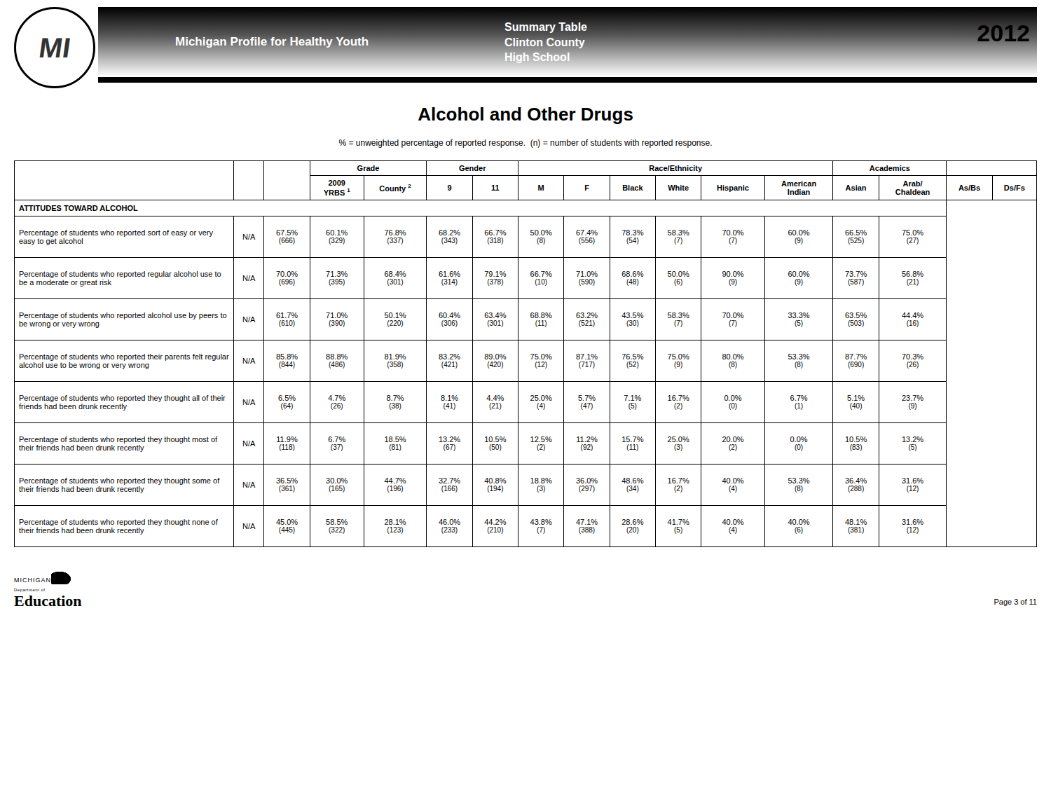MI
Michigan Profile for Healthy Youth
Summary Table
Clinton County
High School
2012
Alcohol and Other Drugs
% = unweighted percentage of reported response. (n) = number of students with reported response.
| | | | Grade | Gender | Race/Ethnicity | Academics |
| --- | --- | --- | --- | --- | --- | --- |
| 2009 YRBS 1 | County 2 | 9 | 11 | M | F | Black | White | Hispanic | American Indian | Asian | Arab/ Chaldean | As/Bs | Ds/Fs |
| ATTITUDES TOWARD ALCOHOL |
| Percentage of students who reported sort of easy or very easy to get alcohol | N/A | 67.5% (666) | 60.1% (329) | 76.8% (337) | 68.2% (343) | 66.7% (318) | 50.0% (8) | 67.4% (556) | 78.3% (54) | 58.3% (7) | 70.0% (7) | 60.0% (9) | 66.5% (525) | 75.0% (27) |
| Percentage of students who reported regular alcohol use to be a moderate or great risk | N/A | 70.0% (696) | 71.3% (395) | 68.4% (301) | 61.6% (314) | 79.1% (378) | 66.7% (10) | 71.0% (590) | 68.6% (48) | 50.0% (6) | 90.0% (9) | 60.0% (9) | 73.7% (587) | 56.8% (21) |
| Percentage of students who reported alcohol use by peers to be wrong or very wrong | N/A | 61.7% (610) | 71.0% (390) | 50.1% (220) | 60.4% (306) | 63.4% (301) | 68.8% (11) | 63.2% (521) | 43.5% (30) | 58.3% (7) | 70.0% (7) | 33.3% (5) | 63.5% (503) | 44.4% (16) |
| Percentage of students who reported their parents felt regular alcohol use to be wrong or very wrong | N/A | 85.8% (844) | 88.8% (486) | 81.9% (358) | 83.2% (421) | 89.0% (420) | 75.0% (12) | 87.1% (717) | 76.5% (52) | 75.0% (9) | 80.0% (8) | 53.3% (8) | 87.7% (690) | 70.3% (26) |
| Percentage of students who reported they thought all of their friends had been drunk recently | N/A | 6.5% (64) | 4.7% (26) | 8.7% (38) | 8.1% (41) | 4.4% (21) | 25.0% (4) | 5.7% (47) | 7.1% (5) | 16.7% (2) | 0.0% (0) | 6.7% (1) | 5.1% (40) | 23.7% (9) |
| Percentage of students who reported they thought most of their friends had been drunk recently | N/A | 11.9% (118) | 6.7% (37) | 18.5% (81) | 13.2% (67) | 10.5% (50) | 12.5% (2) | 11.2% (92) | 15.7% (11) | 25.0% (3) | 20.0% (2) | 0.0% (0) | 10.5% (83) | 13.2% (5) |
| Percentage of students who reported they thought some of their friends had been drunk recently | N/A | 36.5% (361) | 30.0% (165) | 44.7% (196) | 32.7% (166) | 40.8% (194) | 18.8% (3) | 36.0% (297) | 48.6% (34) | 16.7% (2) | 40.0% (4) | 53.3% (8) | 36.4% (288) | 31.6% (12) |
| Percentage of students who reported they thought none of their friends had been drunk recently | N/A | 45.0% (445) | 58.5% (322) | 28.1% (123) | 46.0% (233) | 44.2% (210) | 43.8% (7) | 47.1% (388) | 28.6% (20) | 41.7% (5) | 40.0% (4) | 40.0% (6) | 48.1% (381) | 31.6% (12) |
MICHIGAN
Department of
Education
Page 3 of 11